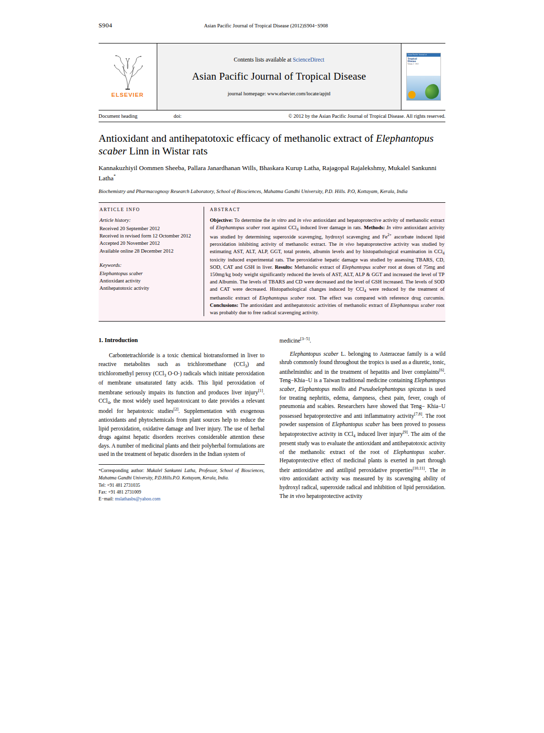S904
Asian Pacific Journal of Tropical Disease (2012)S904−S908
ELSEVIER
Contents lists available at ScienceDirect
Asian Pacific Journal of Tropical Disease
journal homepage: www.elsevier.com/locate/apjtd
Asian Pacific Journal of
Tropical
Disease
Volume 2 · 2012
Document heading
doi:
© 2012 by the Asian Pacific Journal of Tropical Disease. All rights reserved.
Antioxidant and antihepatotoxic efficacy of methanolic extract of Elephantopus scaber Linn in Wistar rats
Kannakuzhiyil Oommen Sheeba, Pallara Janardhanan Wills, Bhaskara Kurup Latha, Rajagopal Rajalekshmy, Mukalel Sankunni Latha*
Biochemistry and Pharmacognosy Research Laboratory, School of Biosciences, Mahatma Gandhi University, P.D. Hills. P.O, Kottayam, Kerala, India
Article info
Article history:
Received 20 September 2012
Received in revised form 12 Octomber 2012
Accepted 20 November 2012
Available online 28 December 2012
Keywords:
Elephantopus scaber
Antioxidant activity
Antihepatotoxic activity
Abstract
Objective: To determine the in vitro and in vivo antioxidant and hepatoprotective activity of methanolic extract of Elephantopus scaber root against CCl4 induced liver damage in rats. Methods: In vitro antioxidant activity was studied by determining superoxide scavenging, hydroxyl scavenging and Fe2+ ascorbate induced lipid peroxidation inhibiting activity of methanolic extract. The in vivo hepatoprotective activity was studied by estimating AST, ALT, ALP, GGT, total protein, albumin levels and by histopathological examination in CCl4 toxicity induced experimental rats. The peroxidative hepatic damage was studied by assessing TBARS, CD, SOD, CAT and GSH in liver. Results: Methanolic extract of Elephantopus scaber root at doses of 75mg and 150mg/kg body weight significantly reduced the levels of AST, ALT, ALP & GGT and increased the level of TP and Albumin. The levels of TBARS and CD were decreased and the level of GSH increased. The levels of SOD and CAT were decreased. Histopathological changes induced by CCl4 were reduced by the treatment of methanolic extract of Elephantopus scaber root. The effect was compared with reference drug curcumin. Conclusions: The antioxidant and antihepatotoxic activities of methanolic extract of Elephantopus scaber root was probably due to free radical scavenging activity.
1. Introduction
Carbontetrachloride is a toxic chemical biotransformed in liver to reactive metabolites such as trichloromethane (CCl3) and trichloromethyl peroxy (CCl3 O·O·) radicals which initiate peroxidation of membrane unsaturated fatty acids. This lipid peroxidation of membrane seriously impairs its function and produces liver injury[1]. CCl4, the most widely used hepatotoxicant to date provides a relevant model for hepatotoxic studies[2]. Supplementation with exogenous antioxidants and phytochemicals from plant sources help to reduce the lipid peroxidation, oxidative damage and liver injury. The use of herbal drugs against hepatic disorders receives considerable attention these days. A number of medicinal plants and their polyherbal formulations are used in the treatment of hepatic disorders in the Indian system of
*Corresponding author: Mukalel Sankunni Latha, Professor, School of Biosciences, Mahatma Gandhi University, P.D.Hills.P.O. Kottayam, Kerala, India.
Tel: +91 481 2731035
Fax: +91 481 2731009
E−mail: mslathasbs@yahoo.com
medicine[3−5].
Elephantopus scaber L. belonging to Asteraceae family is a wild shrub commonly found throughout the tropics is used as a diuretic, tonic, antihelminthic and in the treatment of hepatitis and liver complaints[6]. Teng−Khia−U is a Taiwan traditional medicine containing Elephantopus scaber, Elephantopus mollis and Pseudoelephantopus spicatus is used for treating nephritis, edema, dampness, chest pain, fever, cough of pneumonia and scabies. Researchers have showed that Teng− Khia−U possessed hepatoprotective and anti inflammatory activity[7,8]. The root powder suspension of Elephantopus scaber has been proved to possess hepatoprotective activity in CCl4 induced liver injury[9]. The aim of the present study was to evaluate the antioxidant and antihepatotoxic activity of the methanolic extract of the root of Elephantopus scaber. Hepatoprotective effect of medicinal plants is exerted in part through their antioxidative and antilipid peroxidative properties[10,11]. The in vitro antioxidant activity was measured by its scavenging ability of hydroxyl radical, superoxide radical and inhibition of lipid peroxidation. The in vivo hepatoprotective activity